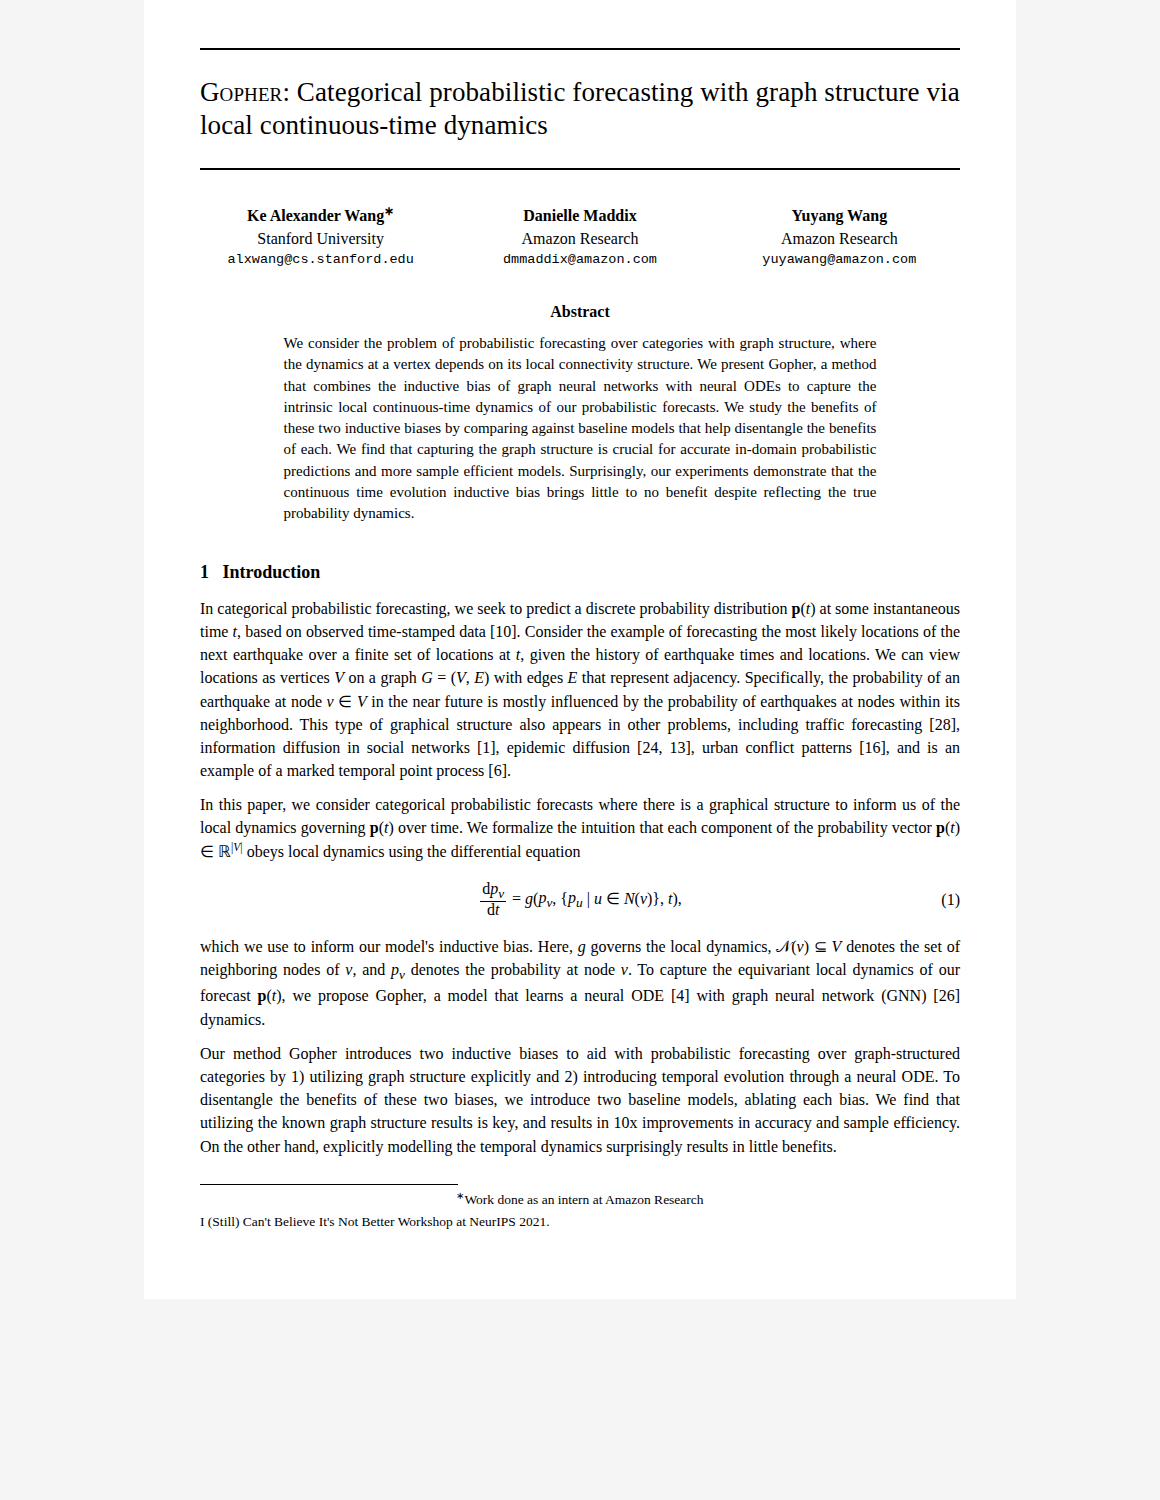Gopher: Categorical probabilistic forecasting with graph structure via local continuous-time dynamics
Ke Alexander Wang∗
Stanford University
alxwang@cs.stanford.edu
Danielle Maddix
Amazon Research
dmmaddix@amazon.com
Yuyang Wang
Amazon Research
yuyawang@amazon.com
Abstract
We consider the problem of probabilistic forecasting over categories with graph structure, where the dynamics at a vertex depends on its local connectivity structure. We present Gopher, a method that combines the inductive bias of graph neural networks with neural ODEs to capture the intrinsic local continuous-time dynamics of our probabilistic forecasts. We study the benefits of these two inductive biases by comparing against baseline models that help disentangle the benefits of each. We find that capturing the graph structure is crucial for accurate in-domain probabilistic predictions and more sample efficient models. Surprisingly, our experiments demonstrate that the continuous time evolution inductive bias brings little to no benefit despite reflecting the true probability dynamics.
1 Introduction
In categorical probabilistic forecasting, we seek to predict a discrete probability distribution p(t) at some instantaneous time t, based on observed time-stamped data [10]. Consider the example of forecasting the most likely locations of the next earthquake over a finite set of locations at t, given the history of earthquake times and locations. We can view locations as vertices V on a graph G = (V, E) with edges E that represent adjacency. Specifically, the probability of an earthquake at node v ∈ V in the near future is mostly influenced by the probability of earthquakes at nodes within its neighborhood. This type of graphical structure also appears in other problems, including traffic forecasting [28], information diffusion in social networks [1], epidemic diffusion [24, 13], urban conflict patterns [16], and is an example of a marked temporal point process [6].
In this paper, we consider categorical probabilistic forecasts where there is a graphical structure to inform us of the local dynamics governing p(t) over time. We formalize the intuition that each component of the probability vector p(t) ∈ ℝ|V| obeys local dynamics using the differential equation
dpv dt = g(pv, {pu | u ∈ N(v)}, t),
(1)
which we use to inform our model's inductive bias. Here, g governs the local dynamics, 𝒩(v) ⊆ V denotes the set of neighboring nodes of v, and pv denotes the probability at node v. To capture the equivariant local dynamics of our forecast p(t), we propose Gopher, a model that learns a neural ODE [4] with graph neural network (GNN) [26] dynamics.
Our method Gopher introduces two inductive biases to aid with probabilistic forecasting over graph-structured categories by 1) utilizing graph structure explicitly and 2) introducing temporal evolution through a neural ODE. To disentangle the benefits of these two biases, we introduce two baseline models, ablating each bias. We find that utilizing the known graph structure results is key, and results in 10x improvements in accuracy and sample efficiency. On the other hand, explicitly modelling the temporal dynamics surprisingly results in little benefits.
∗Work done as an intern at Amazon Research
I (Still) Can't Believe It's Not Better Workshop at NeurIPS 2021.